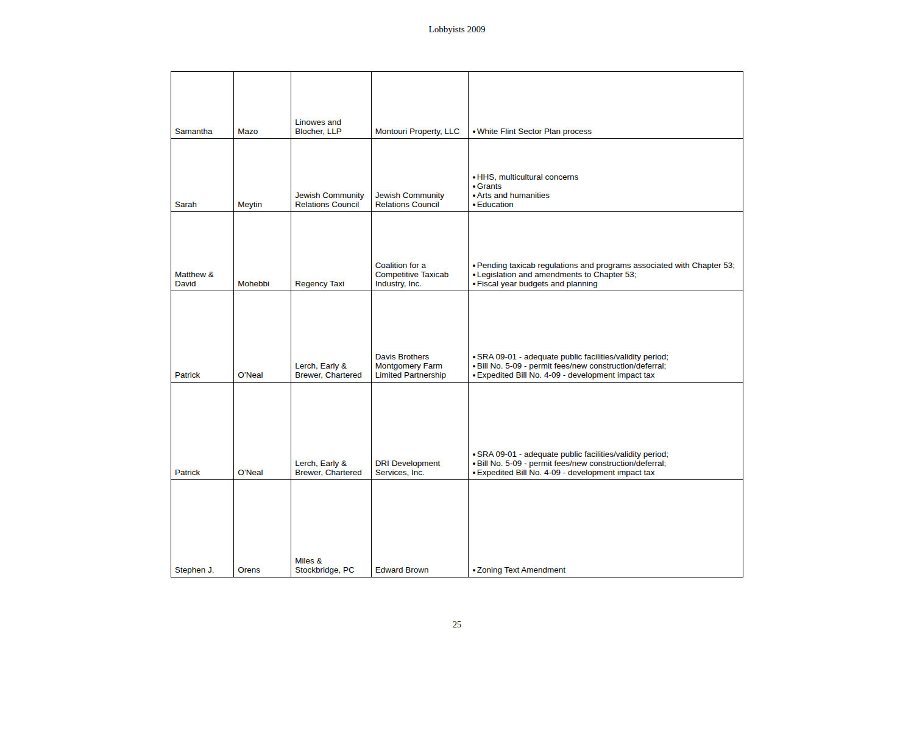Lobbyists 2009
| Samantha | Mazo | Linowes and Blocher, LLP | Montouri Property, LLC | White Flint Sector Plan process |
| Sarah | Meytin | Jewish Community Relations Council | Jewish Community Relations Council | HHS, multicultural concerns Grants Arts and humanities Education |
| Matthew & David | Mohebbi | Regency Taxi | Coalition for a Competitive Taxicab Industry, Inc. | Pending taxicab regulations and programs associated with Chapter 53; Legislation and amendments to Chapter 53; Fiscal year budgets and planning |
| Patrick | O’Neal | Lerch, Early & Brewer, Chartered | Davis Brothers Montgomery Farm Limited Partnership | SRA 09-01 - adequate public facilities/validity period; Bill No. 5-09 - permit fees/new construction/deferral; Expedited Bill No. 4-09 - development impact tax |
| Patrick | O’Neal | Lerch, Early & Brewer, Chartered | DRI Development Services, Inc. | SRA 09-01 - adequate public facilities/validity period; Bill No. 5-09 - permit fees/new construction/deferral; Expedited Bill No. 4-09 - development impact tax |
| Stephen J. | Orens | Miles & Stockbridge, PC | Edward Brown | Zoning Text Amendment |
25